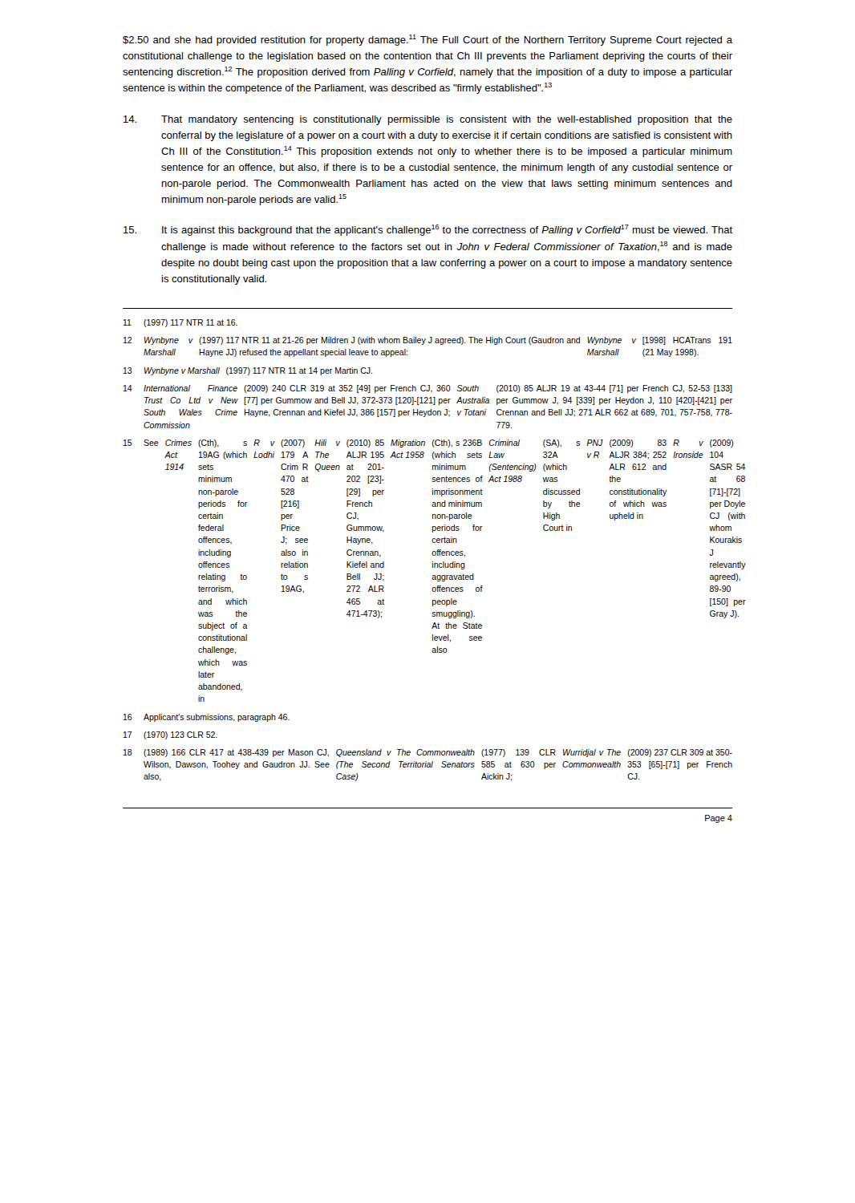$2.50 and she had provided restitution for property damage.11 The Full Court of the Northern Territory Supreme Court rejected a constitutional challenge to the legislation based on the contention that Ch III prevents the Parliament depriving the courts of their sentencing discretion.12 The proposition derived from Palling v Corfield, namely that the imposition of a duty to impose a particular sentence is within the competence of the Parliament, was described as "firmly established".13
14.
That mandatory sentencing is constitutionally permissible is consistent with the well-established proposition that the conferral by the legislature of a power on a court with a duty to exercise it if certain conditions are satisfied is consistent with Ch III of the Constitution.14 This proposition extends not only to whether there is to be imposed a particular minimum sentence for an offence, but also, if there is to be a custodial sentence, the minimum length of any custodial sentence or non-parole period. The Commonwealth Parliament has acted on the view that laws setting minimum sentences and minimum non-parole periods are valid.15
15.
It is against this background that the applicant's challenge16 to the correctness of Palling v Corfield17 must be viewed. That challenge is made without reference to the factors set out in John v Federal Commissioner of Taxation,18 and is made despite no doubt being cast upon the proposition that a law conferring a power on a court to impose a mandatory sentence is constitutionally valid.
(1997) 117 NTR 11 at 16.
Wynbyne v Marshall (1997) 117 NTR 11 at 21-26 per Mildren J (with whom Bailey J agreed). The High Court (Gaudron and Hayne JJ) refused the appellant special leave to appeal: Wynbyne v Marshall [1998] HCATrans 191 (21 May 1998).
Wynbyne v Marshall (1997) 117 NTR 11 at 14 per Martin CJ.
International Finance Trust Co Ltd v New South Wales Crime Commission (2009) 240 CLR 319 at 352 [49] per French CJ, 360 [77] per Gummow and Bell JJ, 372-373 [120]-[121] per Hayne, Crennan and Kiefel JJ, 386 [157] per Heydon J; South Australia v Totani (2010) 85 ALJR 19 at 43-44 [71] per French CJ, 52-53 [133] per Gummow J, 94 [339] per Heydon J, 110 [420]-[421] per Crennan and Bell JJ; 271 ALR 662 at 689, 701, 757-758, 778-779.
See Crimes Act 1914 (Cth), s 19AG (which sets minimum non-parole periods for certain federal offences, including offences relating to terrorism, and which was the subject of a constitutional challenge, which was later abandoned, in R v Lodhi (2007) 179 A Crim R 470 at 528 [216] per Price J; see also in relation to s 19AG, Hili v The Queen (2010) 85 ALJR 195 at 201-202 [23]-[29] per French CJ, Gummow, Hayne, Crennan, Kiefel and Bell JJ; 272 ALR 465 at 471-473); Migration Act 1958 (Cth), s 236B (which sets minimum sentences of imprisonment and minimum non-parole periods for certain offences, including aggravated offences of people smuggling). At the State level, see also Criminal Law (Sentencing) Act 1988 (SA), s 32A (which was discussed by the High Court in PNJ v R (2009) 83 ALJR 384; 252 ALR 612 and the constitutionality of which was upheld in R v Ironside (2009) 104 SASR 54 at 68 [71]-[72] per Doyle CJ (with whom Kourakis J relevantly agreed), 89-90 [150] per Gray J).
Applicant's submissions, paragraph 46.
(1970) 123 CLR 52.
(1989) 166 CLR 417 at 438-439 per Mason CJ, Wilson, Dawson, Toohey and Gaudron JJ. See also, Queensland v The Commonwealth (The Second Territorial Senators Case) (1977) 139 CLR 585 at 630 per Aickin J; Wurridjal v The Commonwealth (2009) 237 CLR 309 at 350-353 [65]-[71] per French CJ.
Page 4